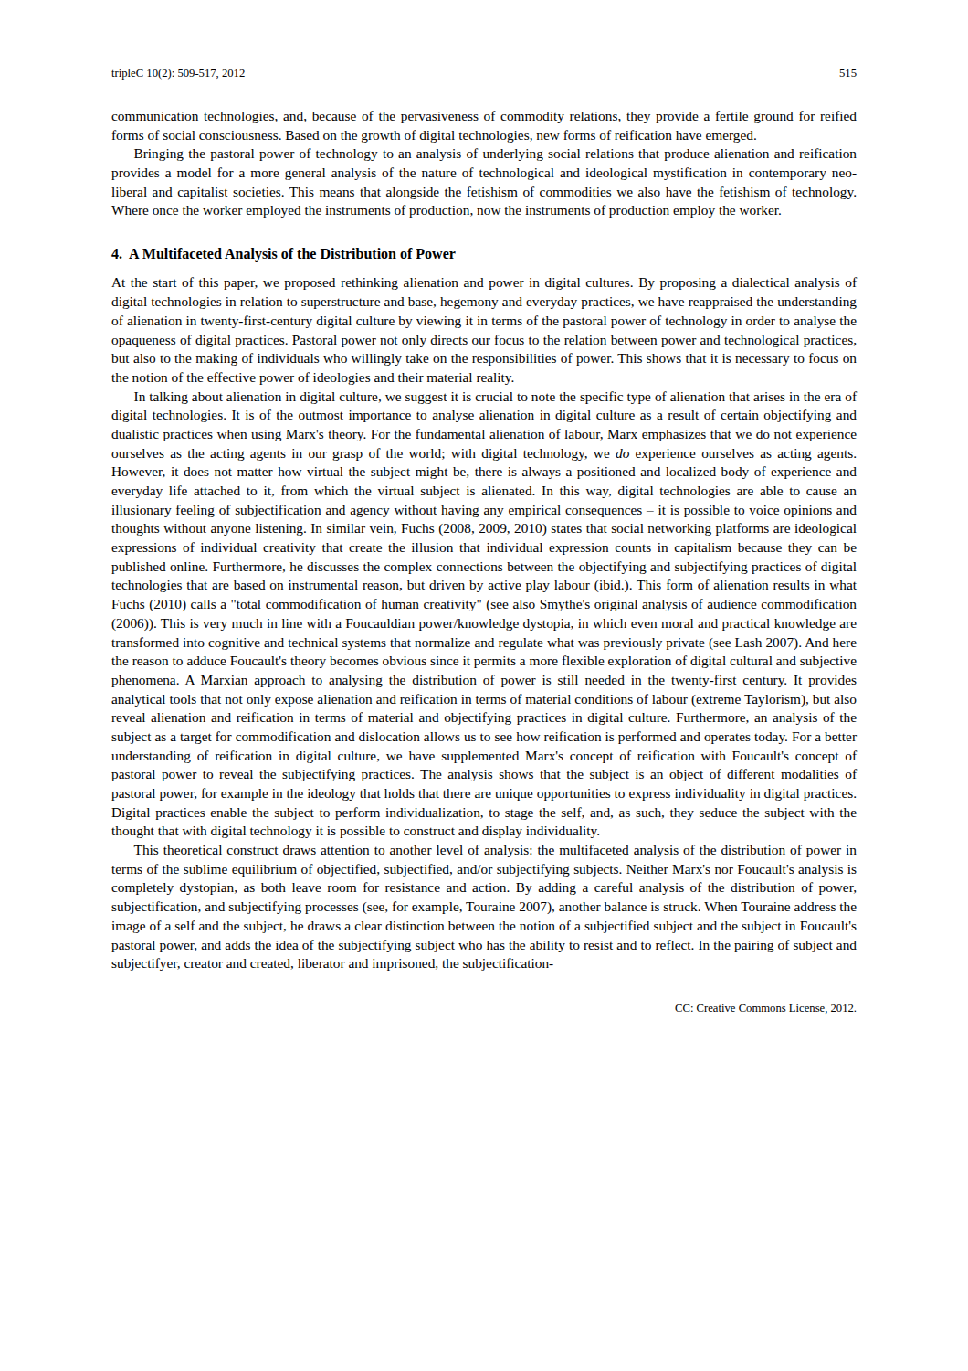tripleC 10(2): 509-517, 2012 515
communication technologies, and, because of the pervasiveness of commodity relations, they provide a fertile ground for reified forms of social consciousness. Based on the growth of digital technologies, new forms of reification have emerged.
Bringing the pastoral power of technology to an analysis of underlying social relations that produce alienation and reification provides a model for a more general analysis of the nature of technological and ideological mystification in contemporary neo-liberal and capitalist societies. This means that alongside the fetishism of commodities we also have the fetishism of technology. Where once the worker employed the instruments of production, now the instruments of production employ the worker.
4. A Multifaceted Analysis of the Distribution of Power
At the start of this paper, we proposed rethinking alienation and power in digital cultures. By proposing a dialectical analysis of digital technologies in relation to superstructure and base, hegemony and everyday practices, we have reappraised the understanding of alienation in twenty-first-century digital culture by viewing it in terms of the pastoral power of technology in order to analyse the opaqueness of digital practices. Pastoral power not only directs our focus to the relation between power and technological practices, but also to the making of individuals who willingly take on the responsibilities of power. This shows that it is necessary to focus on the notion of the effective power of ideologies and their material reality.
In talking about alienation in digital culture, we suggest it is crucial to note the specific type of alienation that arises in the era of digital technologies. It is of the outmost importance to analyse alienation in digital culture as a result of certain objectifying and dualistic practices when using Marx's theory. For the fundamental alienation of labour, Marx emphasizes that we do not experience ourselves as the acting agents in our grasp of the world; with digital technology, we do experience ourselves as acting agents. However, it does not matter how virtual the subject might be, there is always a positioned and localized body of experience and everyday life attached to it, from which the virtual subject is alienated. In this way, digital technologies are able to cause an illusionary feeling of subjectification and agency without having any empirical consequences – it is possible to voice opinions and thoughts without anyone listening. In similar vein, Fuchs (2008, 2009, 2010) states that social networking platforms are ideological expressions of individual creativity that create the illusion that individual expression counts in capitalism because they can be published online. Furthermore, he discusses the complex connections between the objectifying and subjectifying practices of digital technologies that are based on instrumental reason, but driven by active play labour (ibid.). This form of alienation results in what Fuchs (2010) calls a "total commodification of human creativity" (see also Smythe's original analysis of audience commodification (2006)). This is very much in line with a Foucauldian power/knowledge dystopia, in which even moral and practical knowledge are transformed into cognitive and technical systems that normalize and regulate what was previously private (see Lash 2007). And here the reason to adduce Foucault's theory becomes obvious since it permits a more flexible exploration of digital cultural and subjective phenomena. A Marxian approach to analysing the distribution of power is still needed in the twenty-first century. It provides analytical tools that not only expose alienation and reification in terms of material conditions of labour (extreme Taylorism), but also reveal alienation and reification in terms of material and objectifying practices in digital culture. Furthermore, an analysis of the subject as a target for commodification and dislocation allows us to see how reification is performed and operates today. For a better understanding of reification in digital culture, we have supplemented Marx's concept of reification with Foucault's concept of pastoral power to reveal the subjectifying practices. The analysis shows that the subject is an object of different modalities of pastoral power, for example in the ideology that holds that there are unique opportunities to express individuality in digital practices. Digital practices enable the subject to perform individualization, to stage the self, and, as such, they seduce the subject with the thought that with digital technology it is possible to construct and display individuality.
This theoretical construct draws attention to another level of analysis: the multifaceted analysis of the distribution of power in terms of the sublime equilibrium of objectified, subjectified, and/or subjectifying subjects. Neither Marx's nor Foucault's analysis is completely dystopian, as both leave room for resistance and action. By adding a careful analysis of the distribution of power, subjectification, and subjectifying processes (see, for example, Touraine 2007), another balance is struck. When Touraine address the image of a self and the subject, he draws a clear distinction between the notion of a subjectified subject and the subject in Foucault's pastoral power, and adds the idea of the subjectifying subject who has the ability to resist and to reflect. In the pairing of subject and subjectifyer, creator and created, liberator and imprisoned, the subjectification-
CC: Creative Commons License, 2012.